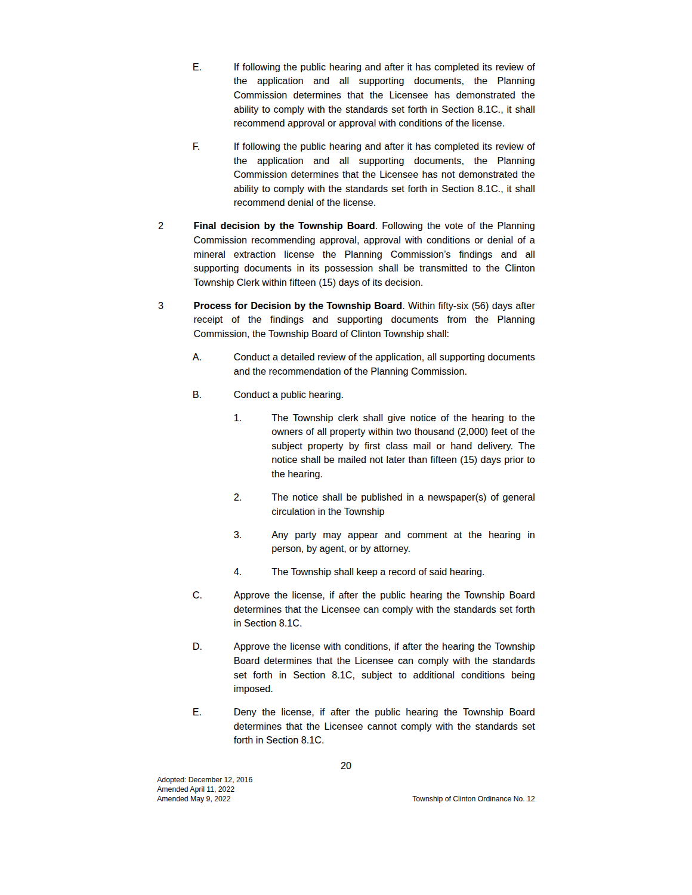E.
If following the public hearing and after it has completed its review of the application and all supporting documents, the Planning Commission determines that the Licensee has demonstrated the ability to comply with the standards set forth in Section 8.1C., it shall recommend approval or approval with conditions of the license.
F.
If following the public hearing and after it has completed its review of the application and all supporting documents, the Planning Commission determines that the Licensee has not demonstrated the ability to comply with the standards set forth in Section 8.1C., it shall recommend denial of the license.
2
Final decision by the Township Board. Following the vote of the Planning Commission recommending approval, approval with conditions or denial of a mineral extraction license the Planning Commission’s findings and all supporting documents in its possession shall be transmitted to the Clinton Township Clerk within fifteen (15) days of its decision.
3
Process for Decision by the Township Board. Within fifty-six (56) days after receipt of the findings and supporting documents from the Planning Commission, the Township Board of Clinton Township shall:
A.
Conduct a detailed review of the application, all supporting documents and the recommendation of the Planning Commission.
B.
Conduct a public hearing.
1.
The Township clerk shall give notice of the hearing to the owners of all property within two thousand (2,000) feet of the subject property by first class mail or hand delivery. The notice shall be mailed not later than fifteen (15) days prior to the hearing.
2.
The notice shall be published in a newspaper(s) of general circulation in the Township
3.
Any party may appear and comment at the hearing in person, by agent, or by attorney.
4.
The Township shall keep a record of said hearing.
C.
Approve the license, if after the public hearing the Township Board determines that the Licensee can comply with the standards set forth in Section 8.1C.
D.
Approve the license with conditions, if after the hearing the Township Board determines that the Licensee can comply with the standards set forth in Section 8.1C, subject to additional conditions being imposed.
E.
Deny the license, if after the public hearing the Township Board determines that the Licensee cannot comply with the standards set forth in Section 8.1C.
20
Adopted: December 12, 2016
Amended April 11, 2022
Amended May 9, 2022
Township of Clinton Ordinance No. 12